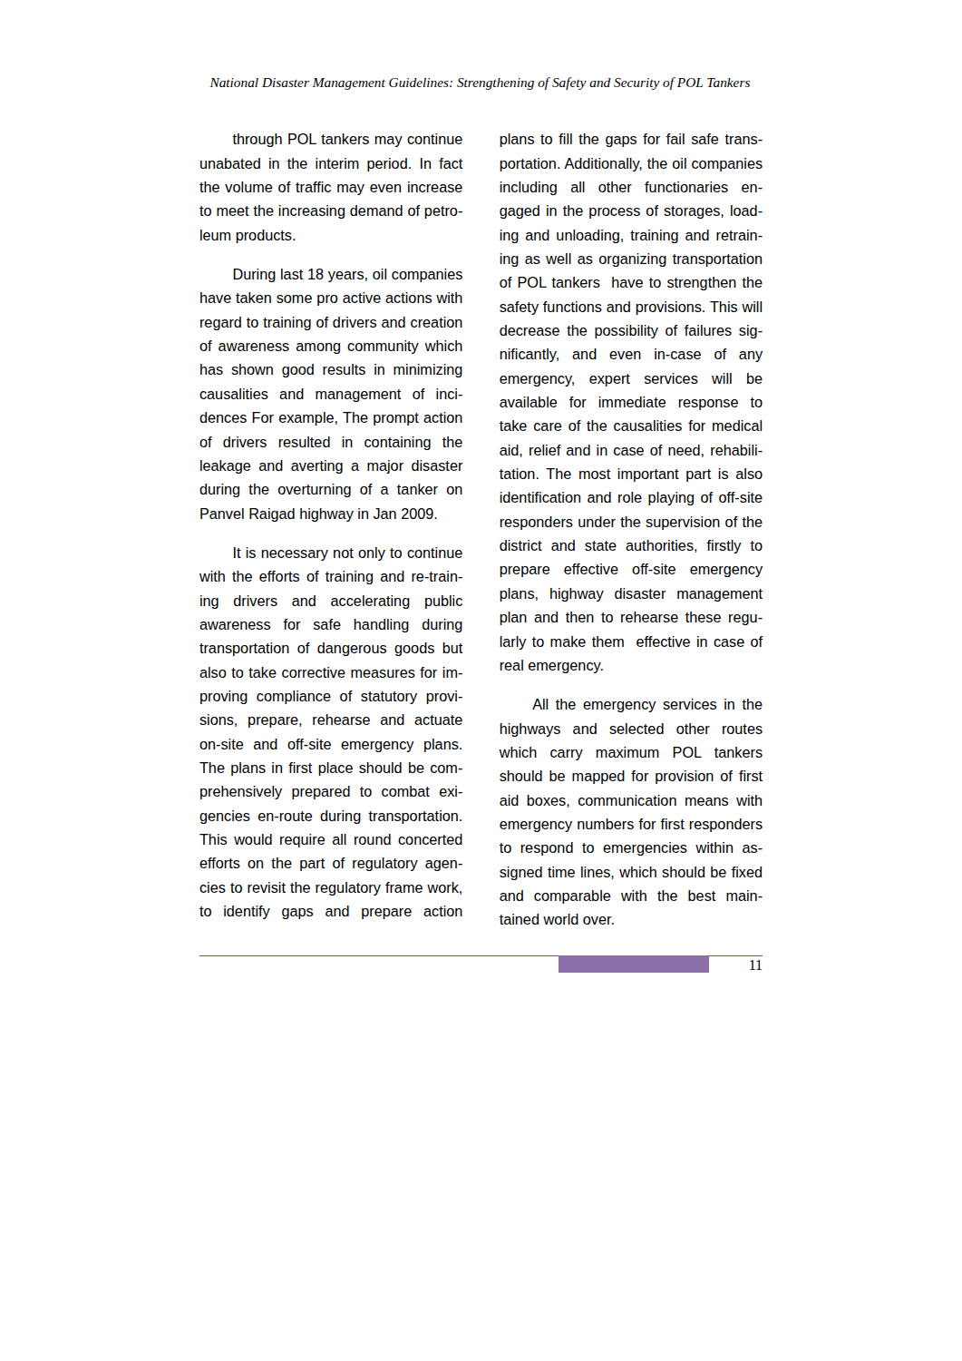National Disaster Management Guidelines: Strengthening of Safety and Security of POL Tankers
through POL tankers may continue unabated in the interim period. In fact the volume of traffic may even increase to meet the increasing demand of petroleum products.
During last 18 years, oil companies have taken some pro active actions with regard to training of drivers and creation of awareness among community which has shown good results in minimizing causalities and management of incidences For example, The prompt action of drivers resulted in containing the leakage and averting a major disaster during the overturning of a tanker on Panvel Raigad highway in Jan 2009.
It is necessary not only to continue with the efforts of training and re-training drivers and accelerating public awareness for safe handling during transportation of dangerous goods but also to take corrective measures for improving compliance of statutory provisions, prepare, rehearse and actuate on-site and off-site emergency plans. The plans in first place should be comprehensively prepared to combat exigencies en-route during transportation. This would require all round concerted efforts on the part of regulatory agencies to revisit the regulatory frame work, to identify gaps and prepare action plans to fill the gaps for fail safe transportation. Additionally, the oil companies including all other functionaries engaged in the process of storages, loading and unloading, training and retraining as well as organizing transportation of POL tankers have to strengthen the safety functions and provisions. This will decrease the possibility of failures significantly, and even in-case of any emergency, expert services will be available for immediate response to take care of the causalities for medical aid, relief and in case of need, rehabilitation. The most important part is also identification and role playing of off-site responders under the supervision of the district and state authorities, firstly to prepare effective off-site emergency plans, highway disaster management plan and then to rehearse these regularly to make them effective in case of real emergency.
All the emergency services in the highways and selected other routes which carry maximum POL tankers should be mapped for provision of first aid boxes, communication means with emergency numbers for first responders to respond to emergencies within assigned time lines, which should be fixed and comparable with the best maintained world over.
11